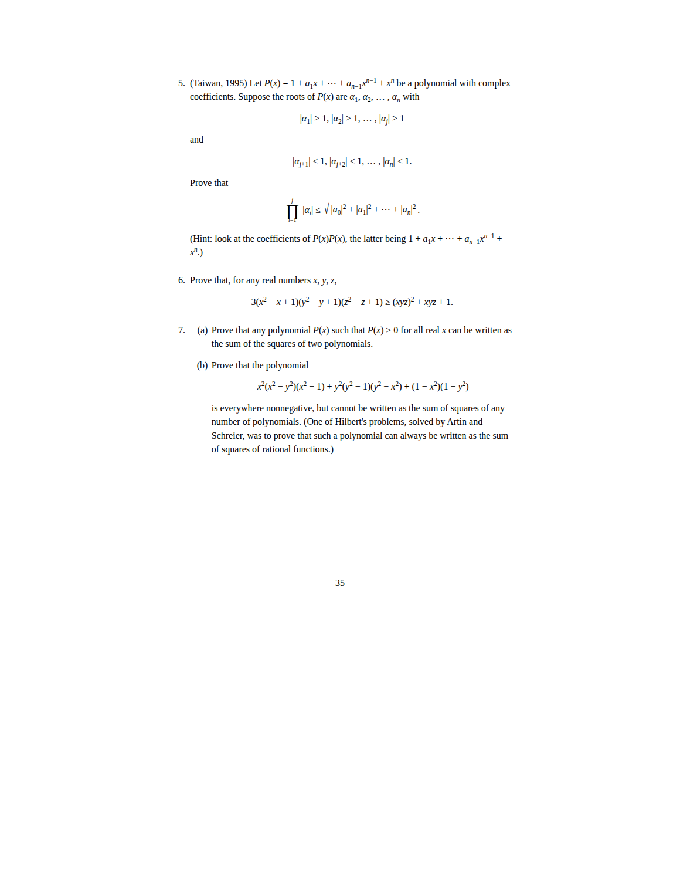5. (Taiwan, 1995) Let P(x) = 1 + a1x + ⋯ + an−1xn−1 + xn be a polynomial with complex coefficients. Suppose the roots of P(x) are α1, α2, … , αn with
|α1| > 1, |α2| > 1, … , |αj| > 1
and
|αj+1| ≤ 1, |αj+2| ≤ 1, … , |αn| ≤ 1.
Prove that
j∏i=1 |αi| ≤ √|a0|2 + |a1|2 + ⋯ + |an|2.
(Hint: look at the coefficients of P(x)P(x), the latter being 1 + a1 x + ⋯ + an−1 xn−1 + xn.)
6. Prove that, for any real numbers x, y, z,
3(x2 − x + 1)(y2 − y + 1)(z2 − z + 1) ≥ (xyz)2 + xyz + 1.
7.
(a) Prove that any polynomial P(x) such that P(x) ≥ 0 for all real x can be written as the sum of the squares of two polynomials.
(b) Prove that the polynomial
x2(x2 − y2)(x2 − 1) + y2(y2 − 1)(y2 − x2) + (1 − x2)(1 − y2)
is everywhere nonnegative, but cannot be written as the sum of squares of any number of polynomials. (One of Hilbert's problems, solved by Artin and Schreier, was to prove that such a polynomial can always be written as the sum of squares of rational functions.)
35